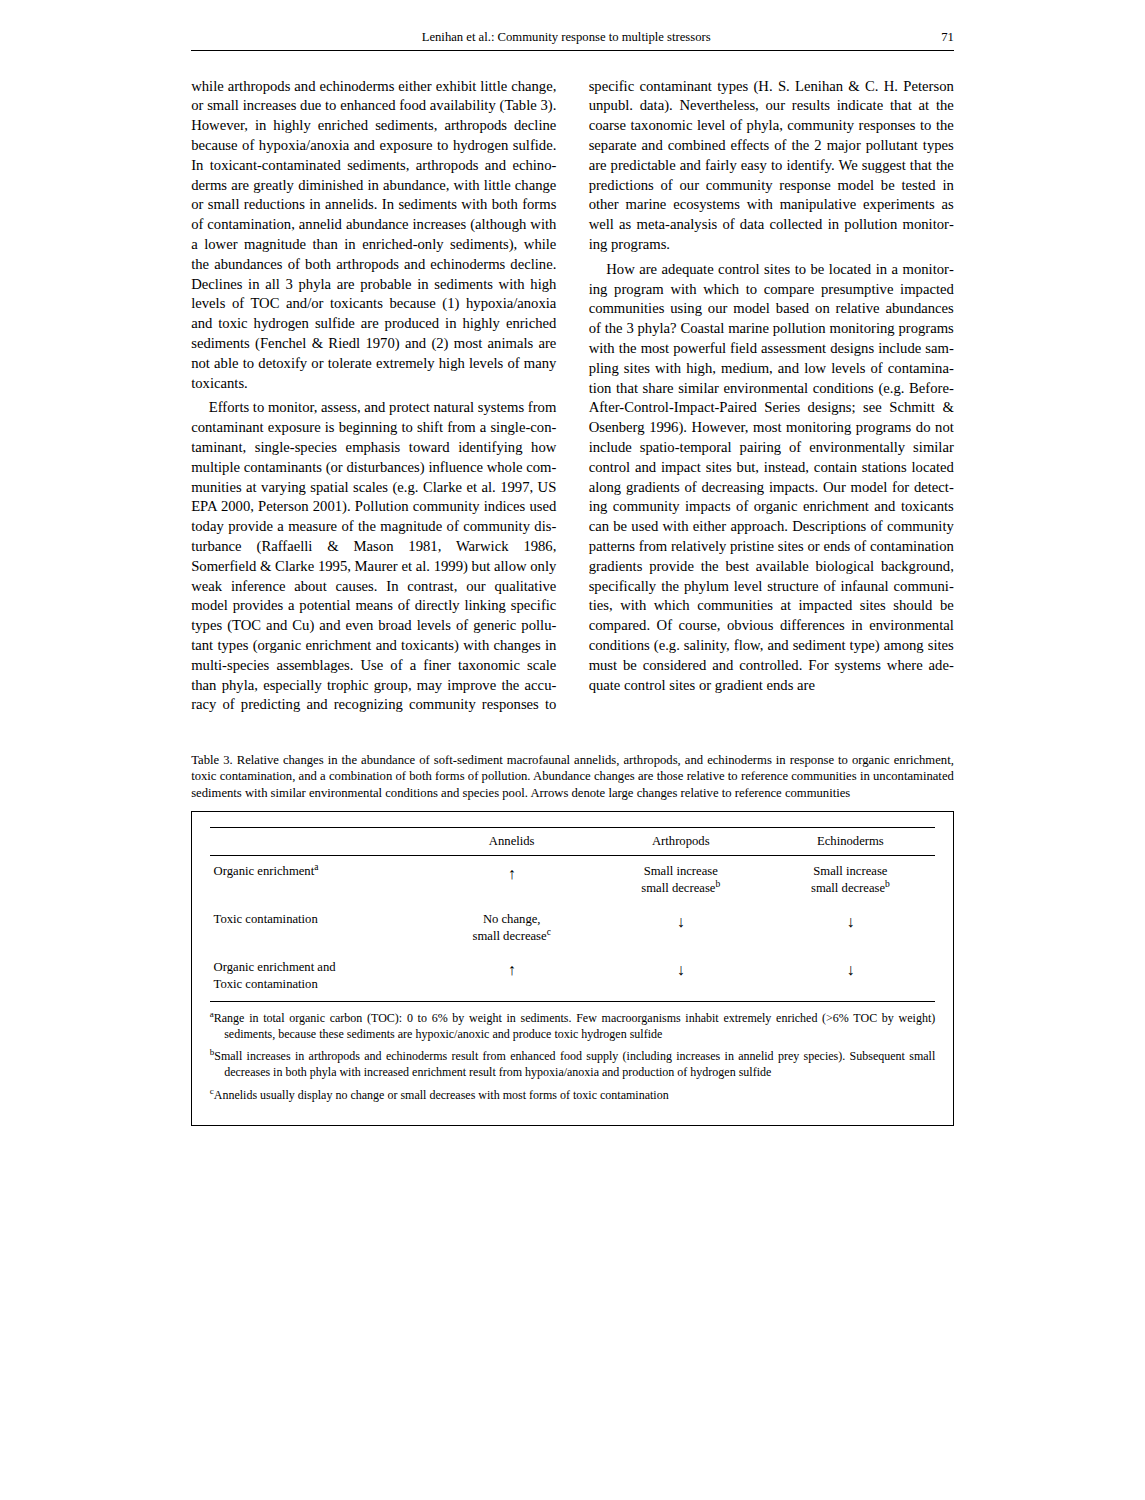Lenihan et al.: Community response to multiple stressors 71
while arthropods and echinoderms either exhibit little change, or small increases due to enhanced food availability (Table 3). However, in highly enriched sediments, arthropods decline because of hypoxia/anoxia and exposure to hydrogen sulfide. In toxicant-contaminated sediments, arthropods and echinoderms are greatly diminished in abundance, with little change or small reductions in annelids. In sediments with both forms of contamination, annelid abundance increases (although with a lower magnitude than in enriched-only sediments), while the abundances of both arthropods and echinoderms decline. Declines in all 3 phyla are probable in sediments with high levels of TOC and/or toxicants because (1) hypoxia/anoxia and toxic hydrogen sulfide are produced in highly enriched sediments (Fenchel & Riedl 1970) and (2) most animals are not able to detoxify or tolerate extremely high levels of many toxicants.
Efforts to monitor, assess, and protect natural systems from contaminant exposure is beginning to shift from a single-contaminant, single-species emphasis toward identifying how multiple contaminants (or disturbances) influence whole communities at varying spatial scales (e.g. Clarke et al. 1997, US EPA 2000, Peterson 2001). Pollution community indices used today provide a measure of the magnitude of community disturbance (Raffaelli & Mason 1981, Warwick 1986, Somerfield & Clarke 1995, Maurer et al. 1999) but allow only weak inference about causes. In contrast, our qualitative model provides a potential means of directly linking specific types (TOC and Cu) and even broad levels of generic pollutant types (organic enrichment and toxicants) with changes in multi-species assemblages. Use of a finer taxonomic scale than phyla, especially trophic group, may improve the accuracy of predicting and recognizing community responses to specific contaminant types (H. S. Lenihan & C. H. Peterson unpubl. data). Nevertheless, our results indicate that at the coarse taxonomic level of phyla, community responses to the separate and combined effects of the 2 major pollutant types are predictable and fairly easy to identify. We suggest that the predictions of our community response model be tested in other marine ecosystems with manipulative experiments as well as meta-analysis of data collected in pollution monitoring programs.
How are adequate control sites to be located in a monitoring program with which to compare presumptive impacted communities using our model based on relative abundances of the 3 phyla? Coastal marine pollution monitoring programs with the most powerful field assessment designs include sampling sites with high, medium, and low levels of contamination that share similar environmental conditions (e.g. Before-After-Control-Impact-Paired Series designs; see Schmitt & Osenberg 1996). However, most monitoring programs do not include spatio-temporal pairing of environmentally similar control and impact sites but, instead, contain stations located along gradients of decreasing impacts. Our model for detecting community impacts of organic enrichment and toxicants can be used with either approach. Descriptions of community patterns from relatively pristine sites or ends of contamination gradients provide the best available biological background, specifically the phylum level structure of infaunal communities, with which communities at impacted sites should be compared. Of course, obvious differences in environmental conditions (e.g. salinity, flow, and sediment type) among sites must be considered and controlled. For systems where adequate control sites or gradient ends are
Table 3. Relative changes in the abundance of soft-sediment macrofaunal annelids, arthropods, and echinoderms in response to organic enrichment, toxic contamination, and a combination of both forms of pollution. Abundance changes are those relative to reference communities in uncontaminated sediments with similar environmental conditions and species pool. Arrows denote large changes relative to reference communities
| | Annelids | Arthropods | Echinoderms |
| --- | --- | --- | --- |
| Organic enrichment a | ↑ | Small increase small decrease b | Small increase small decrease b |
| Toxic contamination | No change, small decrease c | ↓ | ↓ |
| Organic enrichment and Toxic contamination | ↑ | ↓ | ↓ |
aRange in total organic carbon (TOC): 0 to 6% by weight in sediments. Few macroorganisms inhabit extremely enriched (>6% TOC by weight) sediments, because these sediments are hypoxic/anoxic and produce toxic hydrogen sulfide
bSmall increases in arthropods and echinoderms result from enhanced food supply (including increases in annelid prey species). Subsequent small decreases in both phyla with increased enrichment result from hypoxia/anoxia and production of hydrogen sulfide
cAnnelids usually display no change or small decreases with most forms of toxic contamination